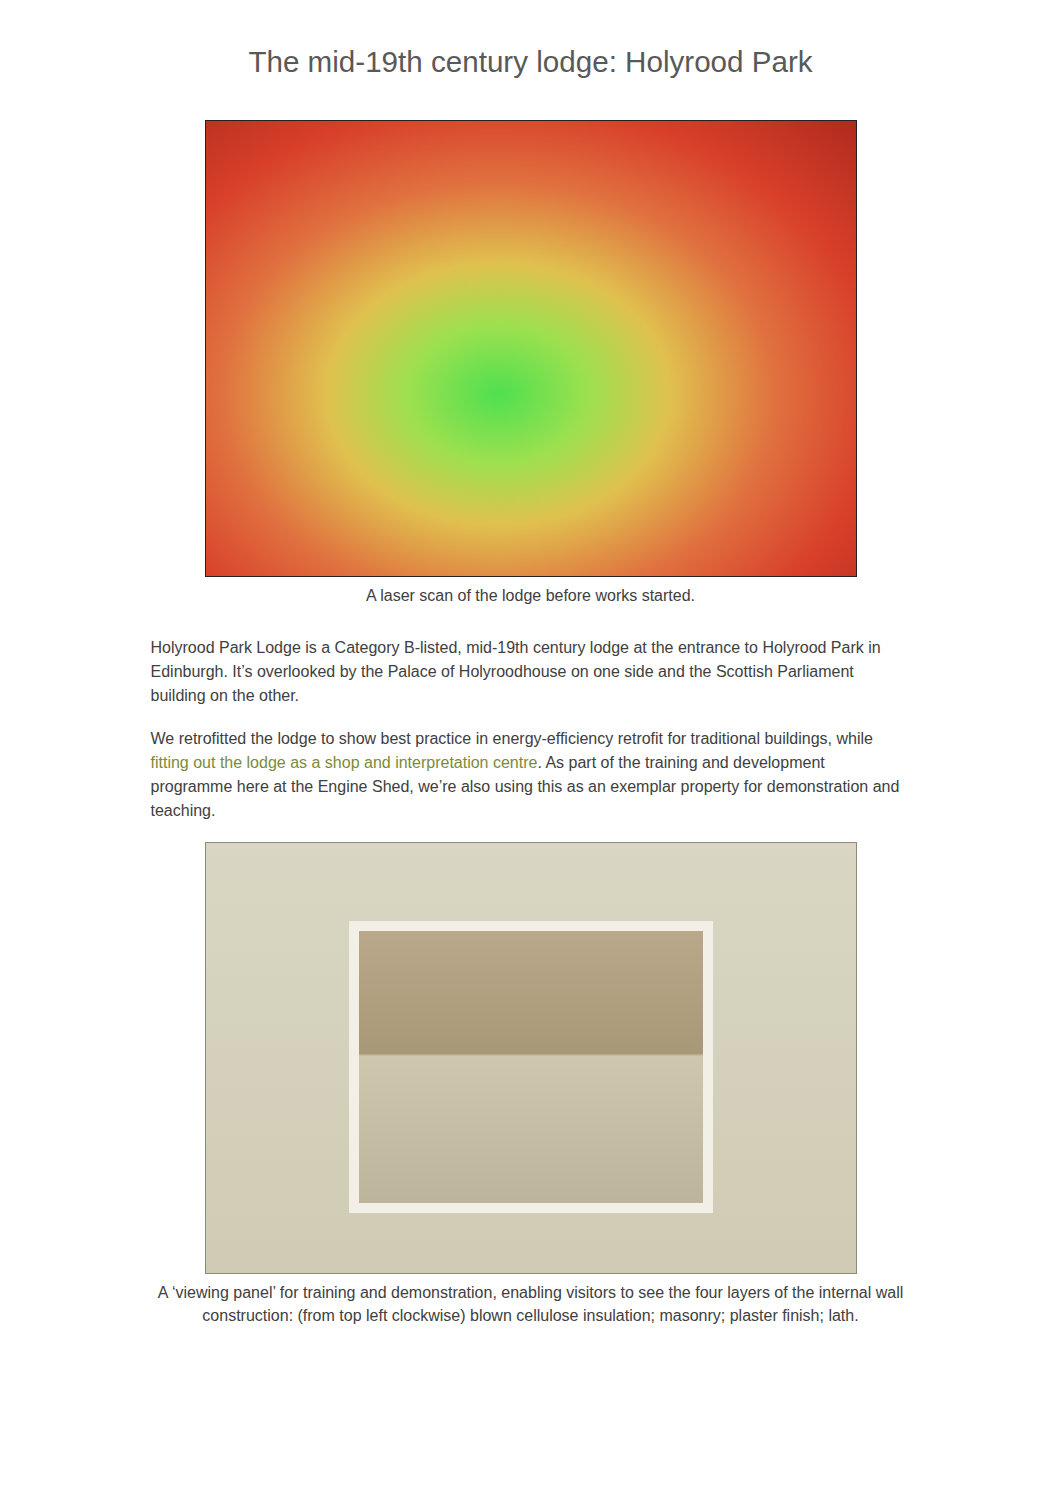The mid-19th century lodge: Holyrood Park
A laser scan of the lodge before works started.
Holyrood Park Lodge is a Category B-listed, mid-19th century lodge at the entrance to Holyrood Park in Edinburgh. It’s overlooked by the Palace of Holyroodhouse on one side and the Scottish Parliament building on the other.
We retrofitted the lodge to show best practice in energy-efficiency retrofit for traditional buildings, while fitting out the lodge as a shop and interpretation centre. As part of the training and development programme here at the Engine Shed, we’re also using this as an exemplar property for demonstration and teaching.
A ‘viewing panel’ for training and demonstration, enabling visitors to see the four layers of the internal wall construction: (from top left clockwise) blown cellulose insulation; masonry; plaster finish; lath.